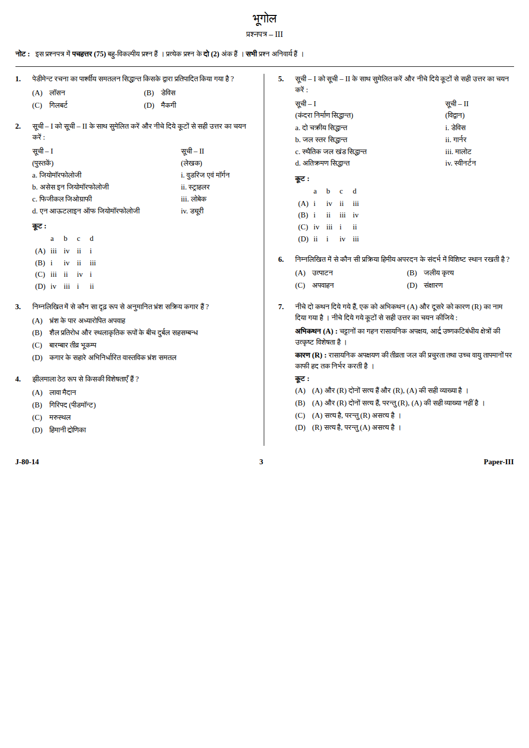भूगोल
प्रश्नपत्र – III
नोट : इस प्रश्नपत्र में पचहत्तर (75) बहु-विकल्पीय प्रश्न हैं । प्रत्येक प्रश्न के दो (2) अंक हैं । सभी प्रश्न अनिवार्य हैं ।
1.
पेडीमेन्ट रचना का पार्श्वीय समतलन सिद्धान्त किसके द्वारा प्रतिपादित किया गया है ?
(A) लॉसन
(C) गिलबर्ट
(B) डेविस
(D) मैकगी
2.
सूची – I को सूची – II के साथ सुमेलित करें और नीचे दिये कूटों से सही उत्तर का चयन करें :
| सूची – I | सूची – II |
| --- | --- |
| (पुस्तकें) | (लेखक) |
| a. जियोमॉरफोलोजी | i. वुडरिज एवं मॉर्गन |
| b. असेस इन जियोमॉरफोलोजी | ii. स्ट्राहलर |
| c. फिजीकल जिओग्राफी | iii. लोबेक |
| d. एन आऊटलाइन ऑफ जियोमॉरफोलोजी | iv. ड्यूरी |
कूट :
| | a | b | c | d |
| (A) | iii | iv | ii | i |
| (B) | i | iv | ii | iii |
| (C) | iii | ii | iv | i |
| (D) | iv | iii | i | ii |
3.
निम्नलिखित में से कौन सा दृढ़ रूप से अनुमानित भ्रंश सक्रिय कगार हैं ?
(A) भ्रंश के पार अध्यारोपित अपवाह
(B) शैल प्रतिरोध और स्थलाकृतिक रूपों के बीच दुर्बल सहसम्बन्ध
(C) बारम्बार तीव्र भूकम्प
(D) कगार के सहारे अभिनिर्धारित वास्तविक भ्रंश समतल
4.
झीलमाला ठेठ रूप से किसकी विशेषताएँ हैं ?
(A) लावा मैदान
(B) गिरिपद (पीडमॉन्ट)
(C) मरुस्थल
(D) हिमानी द्रोणिका
5.
सूची – I को सूची – II के साथ सुमेलित करें और नीचे दिये कूटों से सही उत्तर का चयन करें :
| सूची – I | सूची – II |
| --- | --- |
| (कंदरा निर्माण सिद्धान्त) | (विद्वान) |
| a. दो चक्रीय सिद्धान्त | i. डेविस |
| b. जल स्तर सिद्धान्त | ii. गार्नर |
| c. स्थैतिक जल खंड सिद्धान्त | iii. मालोट |
| d. अतिक्रमण सिद्धान्त | iv. स्वीनर्टन |
कूट :
| | a | b | c | d |
| (A) | i | iv | ii | iii |
| (B) | i | ii | iii | iv |
| (C) | iv | iii | i | ii |
| (D) | ii | i | iv | iii |
6.
निम्नलिखित में से कौन सी प्रक्रिया हिमीय अपरदन के संदर्भ में विशिष्ट स्थान रखती है ?
(A) उत्पाटन
(C) अपवाहन
(B) जलीय कृत्य
(D) संक्षारण
7.
नीचे दो कथन दिये गये हैं, एक को अभिकथन (A) और दूसरे को कारण (R) का नाम दिया गया है । नीचे दिये गये कूटों से सही उत्तर का चयन कीजिये :
अभिकथन (A) : चट्टानों का गहन रासायनिक अपक्षय, आर्द्र उष्णकटिबंधीय क्षेत्रों की उत्कृष्ट विशेषता है ।
कारण (R) : रासायनिक अपक्षयण की तीव्रता जल की प्रचुरता तथा उच्च वायु तापमानों पर काफी हद तक निर्भर करती है ।
कूट :
(A)(A) और (R) दोनों सत्य हैं और (R), (A) की सही व्याख्या है ।
(B)(A) और (R) दोनों सत्य हैं, परन्तु (R), (A) की सही व्याख्या नहीं है ।
(C)(A) सत्य है, परन्तु (R) असत्य है ।
(D)(R) सत्य है, परन्तु (A) असत्य है ।
J-80-14
3
Paper-III